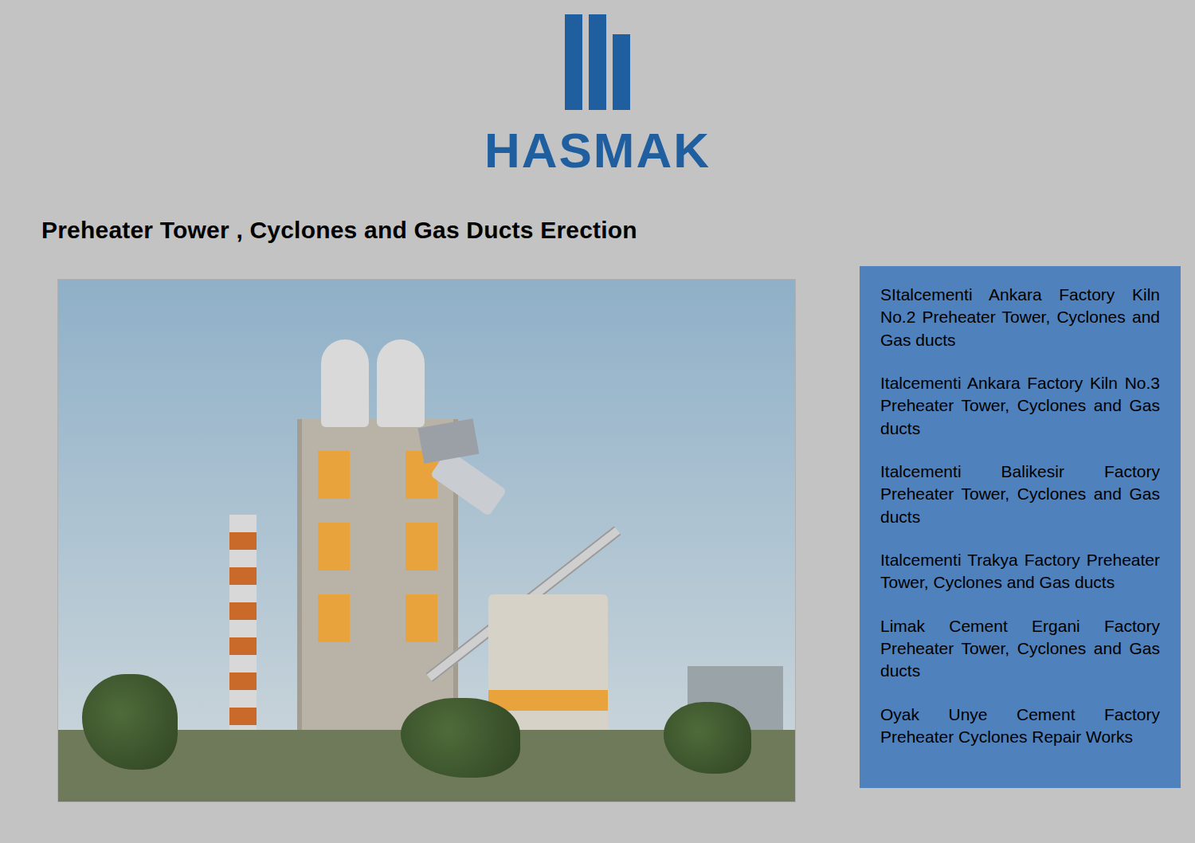HASMAK
Preheater Tower , Cyclones and Gas Ducts Erection
SItalcementi Ankara Factory Kiln No.2 Preheater Tower, Cyclones and Gas ducts
Italcementi Ankara Factory Kiln No.3 Preheater Tower, Cyclones and Gas ducts
Italcementi Balikesir Factory Preheater Tower, Cyclones and Gas ducts
Italcementi Trakya Factory Preheater Tower, Cyclones and Gas ducts
Limak Cement Ergani Factory Preheater Tower, Cyclones and Gas ducts
Oyak Unye Cement Factory Preheater Cyclones Repair Works